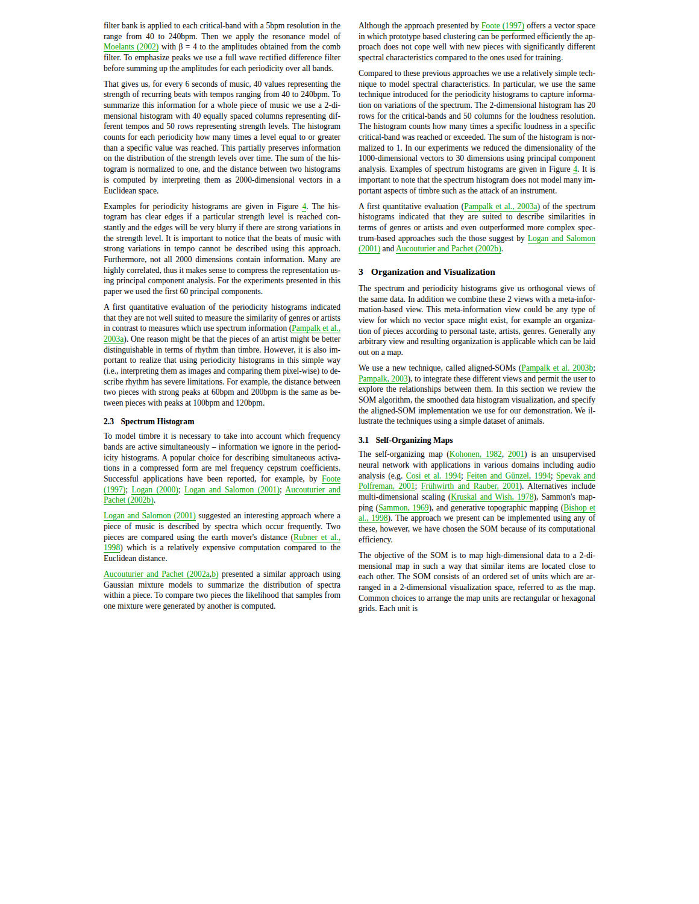filter bank is applied to each critical-band with a 5bpm resolution in the range from 40 to 240bpm. Then we apply the resonance model of Moelants (2002) with β = 4 to the amplitudes obtained from the comb filter. To emphasize peaks we use a full wave rectified difference filter before summing up the amplitudes for each periodicity over all bands.
That gives us, for every 6 seconds of music, 40 values representing the strength of recurring beats with tempos ranging from 40 to 240bpm. To summarize this information for a whole piece of music we use a 2-dimensional histogram with 40 equally spaced columns representing different tempos and 50 rows representing strength levels. The histogram counts for each periodicity how many times a level equal to or greater than a specific value was reached. This partially preserves information on the distribution of the strength levels over time. The sum of the histogram is normalized to one, and the distance between two histograms is computed by interpreting them as 2000-dimensional vectors in a Euclidean space.
Examples for periodicity histograms are given in Figure 4. The histogram has clear edges if a particular strength level is reached constantly and the edges will be very blurry if there are strong variations in the strength level. It is important to notice that the beats of music with strong variations in tempo cannot be described using this approach. Furthermore, not all 2000 dimensions contain information. Many are highly correlated, thus it makes sense to compress the representation using principal component analysis. For the experiments presented in this paper we used the first 60 principal components.
A first quantitative evaluation of the periodicity histograms indicated that they are not well suited to measure the similarity of genres or artists in contrast to measures which use spectrum information (Pampalk et al., 2003a). One reason might be that the pieces of an artist might be better distinguishable in terms of rhythm than timbre. However, it is also important to realize that using periodicity histograms in this simple way (i.e., interpreting them as images and comparing them pixel-wise) to describe rhythm has severe limitations. For example, the distance between two pieces with strong peaks at 60bpm and 200bpm is the same as between pieces with peaks at 100bpm and 120bpm.
2.3 Spectrum Histogram
To model timbre it is necessary to take into account which frequency bands are active simultaneously – information we ignore in the periodicity histograms. A popular choice for describing simultaneous activations in a compressed form are mel frequency cepstrum coefficients. Successful applications have been reported, for example, by Foote (1997); Logan (2000); Logan and Salomon (2001); Aucouturier and Pachet (2002b).
Logan and Salomon (2001) suggested an interesting approach where a piece of music is described by spectra which occur frequently. Two pieces are compared using the earth mover's distance (Rubner et al., 1998) which is a relatively expensive computation compared to the Euclidean distance.
Aucouturier and Pachet (2002a,b) presented a similar approach using Gaussian mixture models to summarize the distribution of spectra within a piece. To compare two pieces the likelihood that samples from one mixture were generated by another is computed.
Although the approach presented by Foote (1997) offers a vector space in which prototype based clustering can be performed efficiently the approach does not cope well with new pieces with significantly different spectral characteristics compared to the ones used for training.
Compared to these previous approaches we use a relatively simple technique to model spectral characteristics. In particular, we use the same technique introduced for the periodicity histograms to capture information on variations of the spectrum. The 2-dimensional histogram has 20 rows for the critical-bands and 50 columns for the loudness resolution. The histogram counts how many times a specific loudness in a specific critical-band was reached or exceeded. The sum of the histogram is normalized to 1. In our experiments we reduced the dimensionality of the 1000-dimensional vectors to 30 dimensions using principal component analysis. Examples of spectrum histograms are given in Figure 4. It is important to note that the spectrum histogram does not model many important aspects of timbre such as the attack of an instrument.
A first quantitative evaluation (Pampalk et al., 2003a) of the spectrum histograms indicated that they are suited to describe similarities in terms of genres or artists and even outperformed more complex spectrum-based approaches such the those suggest by Logan and Salomon (2001) and Aucouturier and Pachet (2002b).
3 Organization and Visualization
The spectrum and periodicity histograms give us orthogonal views of the same data. In addition we combine these 2 views with a meta-information-based view. This meta-information view could be any type of view for which no vector space might exist, for example an organization of pieces according to personal taste, artists, genres. Generally any arbitrary view and resulting organization is applicable which can be laid out on a map.
We use a new technique, called aligned-SOMs (Pampalk et al. 2003b; Pampalk, 2003), to integrate these different views and permit the user to explore the relationships between them. In this section we review the SOM algorithm, the smoothed data histogram visualization, and specify the aligned-SOM implementation we use for our demonstration. We illustrate the techniques using a simple dataset of animals.
3.1 Self-Organizing Maps
The self-organizing map (Kohonen, 1982, 2001) is an unsupervised neural network with applications in various domains including audio analysis (e.g. Cosi et al. 1994; Feiten and Günzel, 1994; Spevak and Polfreman, 2001; Frühwirth and Rauber, 2001). Alternatives include multi-dimensional scaling (Kruskal and Wish, 1978), Sammon's mapping (Sammon, 1969), and generative topographic mapping (Bishop et al., 1998). The approach we present can be implemented using any of these, however, we have chosen the SOM because of its computational efficiency.
The objective of the SOM is to map high-dimensional data to a 2-dimensional map in such a way that similar items are located close to each other. The SOM consists of an ordered set of units which are arranged in a 2-dimensional visualization space, referred to as the map. Common choices to arrange the map units are rectangular or hexagonal grids. Each unit is